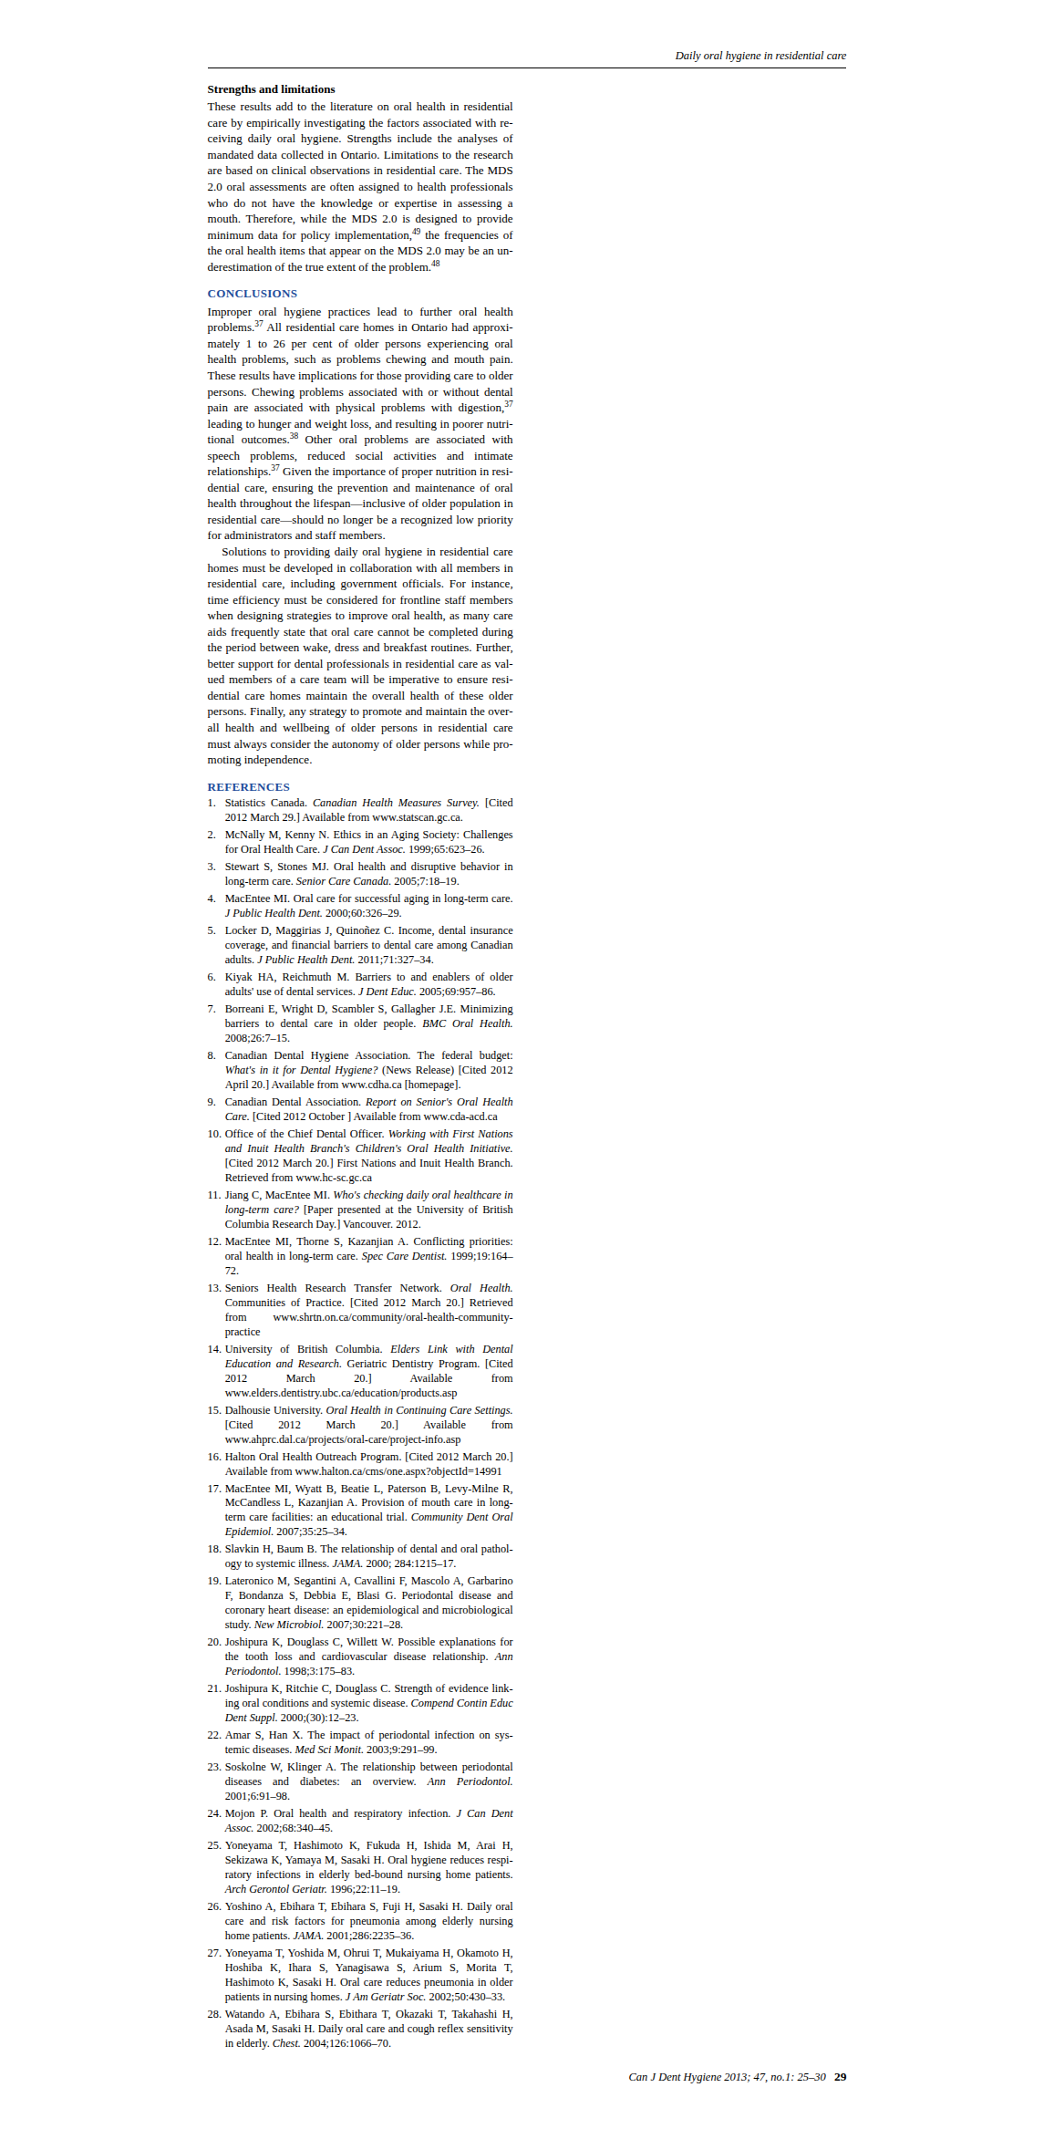Daily oral hygiene in residential care
Strengths and limitations
These results add to the literature on oral health in residential care by empirically investigating the factors associated with receiving daily oral hygiene. Strengths include the analyses of mandated data collected in Ontario. Limitations to the research are based on clinical observations in residential care. The MDS 2.0 oral assessments are often assigned to health professionals who do not have the knowledge or expertise in assessing a mouth. Therefore, while the MDS 2.0 is designed to provide minimum data for policy implementation,49 the frequencies of the oral health items that appear on the MDS 2.0 may be an underestimation of the true extent of the problem.48
CONCLUSIONS
Improper oral hygiene practices lead to further oral health problems.37 All residential care homes in Ontario had approximately 1 to 26 per cent of older persons experiencing oral health problems, such as problems chewing and mouth pain. These results have implications for those providing care to older persons. Chewing problems associated with or without dental pain are associated with physical problems with digestion,37 leading to hunger and weight loss, and resulting in poorer nutritional outcomes.38 Other oral problems are associated with speech problems, reduced social activities and intimate relationships.37 Given the importance of proper nutrition in residential care, ensuring the prevention and maintenance of oral health throughout the lifespan—inclusive of older population in residential care—should no longer be a recognized low priority for administrators and staff members.
Solutions to providing daily oral hygiene in residential care homes must be developed in collaboration with all members in residential care, including government officials. For instance, time efficiency must be considered for frontline staff members when designing strategies to improve oral health, as many care aids frequently state that oral care cannot be completed during the period between wake, dress and breakfast routines. Further, better support for dental professionals in residential care as valued members of a care team will be imperative to ensure residential care homes maintain the overall health of these older persons. Finally, any strategy to promote and maintain the overall health and wellbeing of older persons in residential care must always consider the autonomy of older persons while promoting independence.
REFERENCES
Statistics Canada. Canadian Health Measures Survey. [Cited 2012 March 29.] Available from www.statscan.gc.ca.
McNally M, Kenny N. Ethics in an Aging Society: Challenges for Oral Health Care. J Can Dent Assoc. 1999;65:623–26.
Stewart S, Stones MJ. Oral health and disruptive behavior in long-term care. Senior Care Canada. 2005;7:18–19.
MacEntee MI. Oral care for successful aging in long-term care. J Public Health Dent. 2000;60:326–29.
Locker D, Maggirias J, Quinoñez C. Income, dental insurance coverage, and financial barriers to dental care among Canadian adults. J Public Health Dent. 2011;71:327–34.
Kiyak HA, Reichmuth M. Barriers to and enablers of older adults' use of dental services. J Dent Educ. 2005;69:957–86.
Borreani E, Wright D, Scambler S, Gallagher J.E. Minimizing barriers to dental care in older people. BMC Oral Health. 2008;26:7–15.
Canadian Dental Hygiene Association. The federal budget: What's in it for Dental Hygiene? (News Release) [Cited 2012 April 20.] Available from www.cdha.ca [homepage].
Canadian Dental Association. Report on Senior's Oral Health Care. [Cited 2012 October ] Available from www.cda-acd.ca
Office of the Chief Dental Officer. Working with First Nations and Inuit Health Branch's Children's Oral Health Initiative. [Cited 2012 March 20.] First Nations and Inuit Health Branch. Retrieved from www.hc-sc.gc.ca
Jiang C, MacEntee MI. Who's checking daily oral healthcare in long-term care? [Paper presented at the University of British Columbia Research Day.] Vancouver. 2012.
MacEntee MI, Thorne S, Kazanjian A. Conflicting priorities: oral health in long-term care. Spec Care Dentist. 1999;19:164–72.
Seniors Health Research Transfer Network. Oral Health. Communities of Practice. [Cited 2012 March 20.] Retrieved from www.shrtn.on.ca/community/oral-health-community-practice
University of British Columbia. Elders Link with Dental Education and Research. Geriatric Dentistry Program. [Cited 2012 March 20.] Available from www.elders.dentistry.ubc.ca/education/products.asp
Dalhousie University. Oral Health in Continuing Care Settings. [Cited 2012 March 20.] Available from www.ahprc.dal.ca/projects/oral-care/project-info.asp
Halton Oral Health Outreach Program. [Cited 2012 March 20.] Available from www.halton.ca/cms/one.aspx?objectId=14991
MacEntee MI, Wyatt B, Beatie L, Paterson B, Levy-Milne R, McCandless L, Kazanjian A. Provision of mouth care in long-term care facilities: an educational trial. Community Dent Oral Epidemiol. 2007;35:25–34.
Slavkin H, Baum B. The relationship of dental and oral pathology to systemic illness. JAMA. 2000; 284:1215–17.
Lateronico M, Segantini A, Cavallini F, Mascolo A, Garbarino F, Bondanza S, Debbia E, Blasi G. Periodontal disease and coronary heart disease: an epidemiological and microbiological study. New Microbiol. 2007;30:221–28.
Joshipura K, Douglass C, Willett W. Possible explanations for the tooth loss and cardiovascular disease relationship. Ann Periodontol. 1998;3:175–83.
Joshipura K, Ritchie C, Douglass C. Strength of evidence linking oral conditions and systemic disease. Compend Contin Educ Dent Suppl. 2000;(30):12–23.
Amar S, Han X. The impact of periodontal infection on systemic diseases. Med Sci Monit. 2003;9:291–99.
Soskolne W, Klinger A. The relationship between periodontal diseases and diabetes: an overview. Ann Periodontol. 2001;6:91–98.
Mojon P. Oral health and respiratory infection. J Can Dent Assoc. 2002;68:340–45.
Yoneyama T, Hashimoto K, Fukuda H, Ishida M, Arai H, Sekizawa K, Yamaya M, Sasaki H. Oral hygiene reduces respiratory infections in elderly bed-bound nursing home patients. Arch Gerontol Geriatr. 1996;22:11–19.
Yoshino A, Ebihara T, Ebihara S, Fuji H, Sasaki H. Daily oral care and risk factors for pneumonia among elderly nursing home patients. JAMA. 2001;286:2235–36.
Yoneyama T, Yoshida M, Ohrui T, Mukaiyama H, Okamoto H, Hoshiba K, Ihara S, Yanagisawa S, Arium S, Morita T, Hashimoto K, Sasaki H. Oral care reduces pneumonia in older patients in nursing homes. J Am Geriatr Soc. 2002;50:430–33.
Watando A, Ebihara S, Ebithara T, Okazaki T, Takahashi H, Asada M, Sasaki H. Daily oral care and cough reflex sensitivity in elderly. Chest. 2004;126:1066–70.
Can J Dent Hygiene 2013; 47, no.1: 25–30 29